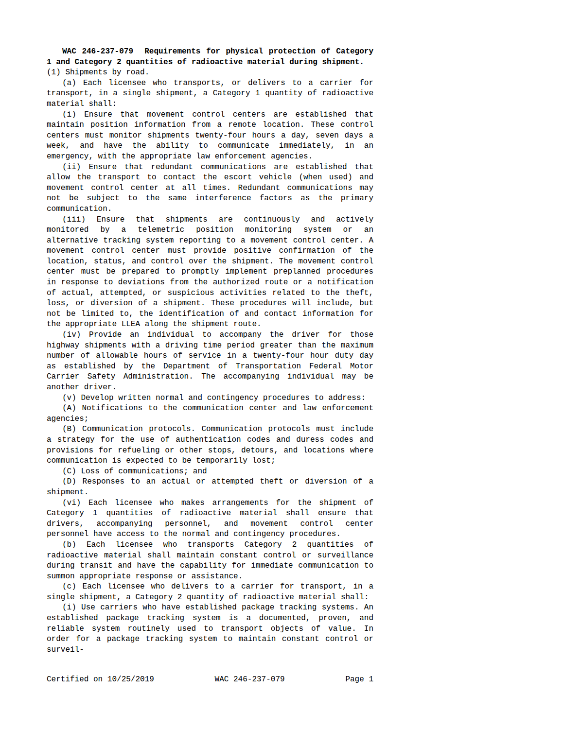WAC 246-237-079 Requirements for physical protection of Category 1 and Category 2 quantities of radioactive material during shipment.
(1) Shipments by road.
(a) Each licensee who transports, or delivers to a carrier for transport, in a single shipment, a Category 1 quantity of radioactive material shall:
(i) Ensure that movement control centers are established that maintain position information from a remote location. These control centers must monitor shipments twenty-four hours a day, seven days a week, and have the ability to communicate immediately, in an emergency, with the appropriate law enforcement agencies.
(ii) Ensure that redundant communications are established that allow the transport to contact the escort vehicle (when used) and movement control center at all times. Redundant communications may not be subject to the same interference factors as the primary communication.
(iii) Ensure that shipments are continuously and actively monitored by a telemetric position monitoring system or an alternative tracking system reporting to a movement control center. A movement control center must provide positive confirmation of the location, status, and control over the shipment. The movement control center must be prepared to promptly implement preplanned procedures in response to deviations from the authorized route or a notification of actual, attempted, or suspicious activities related to the theft, loss, or diversion of a shipment. These procedures will include, but not be limited to, the identification of and contact information for the appropriate LLEA along the shipment route.
(iv) Provide an individual to accompany the driver for those highway shipments with a driving time period greater than the maximum number of allowable hours of service in a twenty-four hour duty day as established by the Department of Transportation Federal Motor Carrier Safety Administration. The accompanying individual may be another driver.
(v) Develop written normal and contingency procedures to address:
(A) Notifications to the communication center and law enforcement agencies;
(B) Communication protocols. Communication protocols must include a strategy for the use of authentication codes and duress codes and provisions for refueling or other stops, detours, and locations where communication is expected to be temporarily lost;
(C) Loss of communications; and
(D) Responses to an actual or attempted theft or diversion of a shipment.
(vi) Each licensee who makes arrangements for the shipment of Category 1 quantities of radioactive material shall ensure that drivers, accompanying personnel, and movement control center personnel have access to the normal and contingency procedures.
(b) Each licensee who transports Category 2 quantities of radioactive material shall maintain constant control or surveillance during transit and have the capability for immediate communication to summon appropriate response or assistance.
(c) Each licensee who delivers to a carrier for transport, in a single shipment, a Category 2 quantity of radioactive material shall:
(i) Use carriers who have established package tracking systems. An established package tracking system is a documented, proven, and reliable system routinely used to transport objects of value. In order for a package tracking system to maintain constant control or surveil-
Certified on 10/25/2019 WAC 246-237-079 Page 1